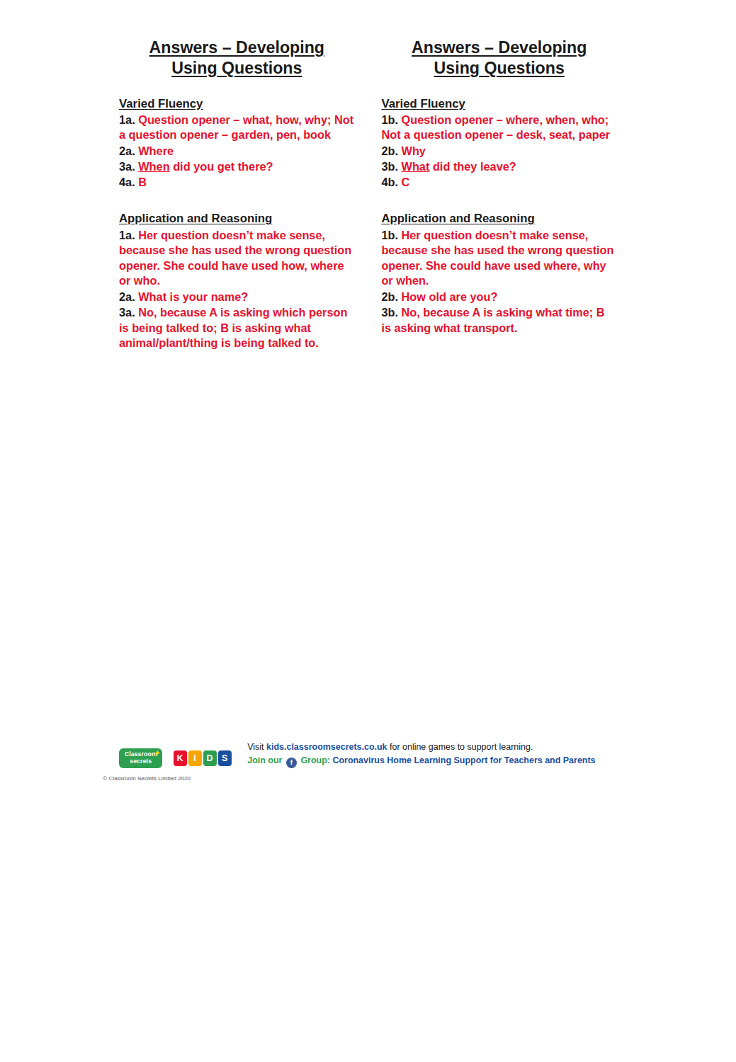Answers – Developing
Using Questions
Varied Fluency
1a. Question opener – what, how, why; Not a question opener – garden, pen, book
2a. Where
3a. When did you get there?
4a. B
Application and Reasoning
1a. Her question doesn’t make sense, because she has used the wrong question opener. She could have used how, where or who.
2a. What is your name?
3a. No, because A is asking which person is being talked to; B is asking what animal/plant/thing is being talked to.
Answers – Developing
Using Questions
Varied Fluency
1b. Question opener – where, when, who; Not a question opener – desk, seat, paper
2b. Why
3b. What did they leave?
4b. C
Application and Reasoning
1b. Her question doesn’t make sense, because she has used the wrong question opener. She could have used where, why or when.
2b. How old are you?
3b. No, because A is asking what time; B is asking what transport.
✦ Classroom secrets
KIDS
Visit kids.classroomsecrets.co.uk for online games to support learning.
Join our f Group: Coronavirus Home Learning Support for Teachers and Parents
© Classroom Secrets Limited 2020